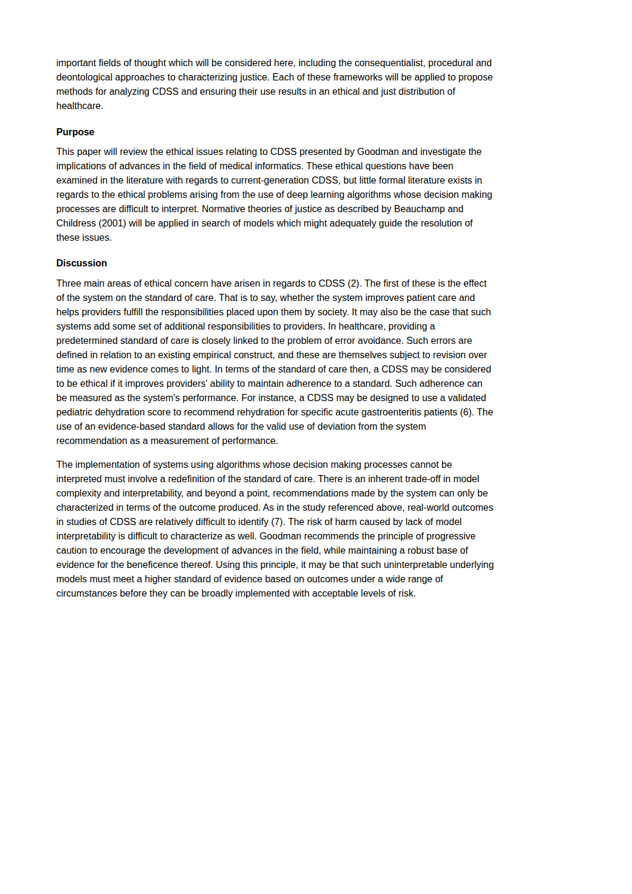important fields of thought which will be considered here, including the consequentialist, procedural and deontological approaches to characterizing justice. Each of these frameworks will be applied to propose methods for analyzing CDSS and ensuring their use results in an ethical and just distribution of healthcare.
Purpose
This paper will review the ethical issues relating to CDSS presented by Goodman and investigate the implications of advances in the field of medical informatics. These ethical questions have been examined in the literature with regards to current-generation CDSS, but little formal literature exists in regards to the ethical problems arising from the use of deep learning algorithms whose decision making processes are difficult to interpret. Normative theories of justice as described by Beauchamp and Childress (2001) will be applied in search of models which might adequately guide the resolution of these issues.
Discussion
Three main areas of ethical concern have arisen in regards to CDSS (2). The first of these is the effect of the system on the standard of care. That is to say, whether the system improves patient care and helps providers fulfill the responsibilities placed upon them by society. It may also be the case that such systems add some set of additional responsibilities to providers. In healthcare, providing a predetermined standard of care is closely linked to the problem of error avoidance. Such errors are defined in relation to an existing empirical construct, and these are themselves subject to revision over time as new evidence comes to light. In terms of the standard of care then, a CDSS may be considered to be ethical if it improves providers' ability to maintain adherence to a standard. Such adherence can be measured as the system's performance. For instance, a CDSS may be designed to use a validated pediatric dehydration score to recommend rehydration for specific acute gastroenteritis patients (6). The use of an evidence-based standard allows for the valid use of deviation from the system recommendation as a measurement of performance.
The implementation of systems using algorithms whose decision making processes cannot be interpreted must involve a redefinition of the standard of care. There is an inherent trade-off in model complexity and interpretability, and beyond a point, recommendations made by the system can only be characterized in terms of the outcome produced. As in the study referenced above, real-world outcomes in studies of CDSS are relatively difficult to identify (7). The risk of harm caused by lack of model interpretability is difficult to characterize as well. Goodman recommends the principle of progressive caution to encourage the development of advances in the field, while maintaining a robust base of evidence for the beneficence thereof. Using this principle, it may be that such uninterpretable underlying models must meet a higher standard of evidence based on outcomes under a wide range of circumstances before they can be broadly implemented with acceptable levels of risk.